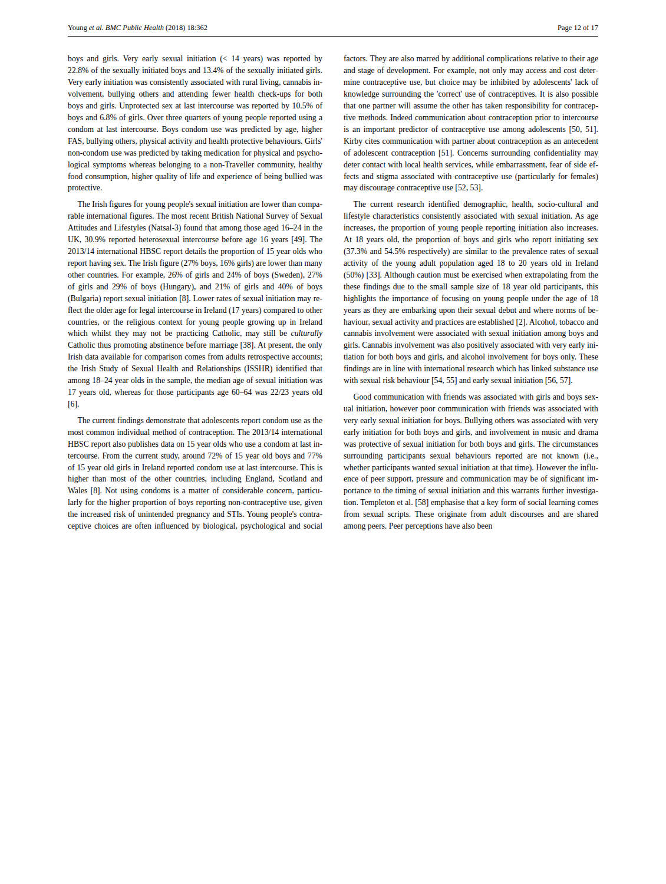Young et al. BMC Public Health (2018) 18:362
Page 12 of 17
boys and girls. Very early sexual initiation (< 14 years) was reported by 22.8% of the sexually initiated boys and 13.4% of the sexually initiated girls. Very early initiation was consistently associated with rural living, cannabis involvement, bullying others and attending fewer health check-ups for both boys and girls. Unprotected sex at last intercourse was reported by 10.5% of boys and 6.8% of girls. Over three quarters of young people reported using a condom at last intercourse. Boys condom use was predicted by age, higher FAS, bullying others, physical activity and health protective behaviours. Girls' non-condom use was predicted by taking medication for physical and psychological symptoms whereas belonging to a non-Traveller community, healthy food consumption, higher quality of life and experience of being bullied was protective.
The Irish figures for young people's sexual initiation are lower than comparable international figures. The most recent British National Survey of Sexual Attitudes and Lifestyles (Natsal-3) found that among those aged 16–24 in the UK, 30.9% reported heterosexual intercourse before age 16 years [49]. The 2013/14 international HBSC report details the proportion of 15 year olds who report having sex. The Irish figure (27% boys, 16% girls) are lower than many other countries. For example, 26% of girls and 24% of boys (Sweden), 27% of girls and 29% of boys (Hungary), and 21% of girls and 40% of boys (Bulgaria) report sexual initiation [8]. Lower rates of sexual initiation may reflect the older age for legal intercourse in Ireland (17 years) compared to other countries, or the religious context for young people growing up in Ireland which whilst they may not be practicing Catholic, may still be culturally Catholic thus promoting abstinence before marriage [38]. At present, the only Irish data available for comparison comes from adults retrospective accounts; the Irish Study of Sexual Health and Relationships (ISSHR) identified that among 18–24 year olds in the sample, the median age of sexual initiation was 17 years old, whereas for those participants age 60–64 was 22/23 years old [6].
The current findings demonstrate that adolescents report condom use as the most common individual method of contraception. The 2013/14 international HBSC report also publishes data on 15 year olds who use a condom at last intercourse. From the current study, around 72% of 15 year old boys and 77% of 15 year old girls in Ireland reported condom use at last intercourse. This is higher than most of the other countries, including England, Scotland and Wales [8]. Not using condoms is a matter of considerable concern, particularly for the higher proportion of boys reporting non-contraceptive use, given the increased risk of unintended pregnancy and STIs. Young people's contraceptive choices are often influenced by biological, psychological and social factors. They are also marred by additional complications relative to their age and stage of development. For example, not only may access and cost determine contraceptive use, but choice may be inhibited by adolescents' lack of knowledge surrounding the 'correct' use of contraceptives. It is also possible that one partner will assume the other has taken responsibility for contraceptive methods. Indeed communication about contraception prior to intercourse is an important predictor of contraceptive use among adolescents [50, 51]. Kirby cites communication with partner about contraception as an antecedent of adolescent contraception [51]. Concerns surrounding confidentiality may deter contact with local health services, while embarrassment, fear of side effects and stigma associated with contraceptive use (particularly for females) may discourage contraceptive use [52, 53].
The current research identified demographic, health, socio-cultural and lifestyle characteristics consistently associated with sexual initiation. As age increases, the proportion of young people reporting initiation also increases. At 18 years old, the proportion of boys and girls who report initiating sex (37.3% and 54.5% respectively) are similar to the prevalence rates of sexual activity of the young adult population aged 18 to 20 years old in Ireland (50%) [33]. Although caution must be exercised when extrapolating from the these findings due to the small sample size of 18 year old participants, this highlights the importance of focusing on young people under the age of 18 years as they are embarking upon their sexual debut and where norms of behaviour, sexual activity and practices are established [2]. Alcohol, tobacco and cannabis involvement were associated with sexual initiation among boys and girls. Cannabis involvement was also positively associated with very early initiation for both boys and girls, and alcohol involvement for boys only. These findings are in line with international research which has linked substance use with sexual risk behaviour [54, 55] and early sexual initiation [56, 57].
Good communication with friends was associated with girls and boys sexual initiation, however poor communication with friends was associated with very early sexual initiation for boys. Bullying others was associated with very early initiation for both boys and girls, and involvement in music and drama was protective of sexual initiation for both boys and girls. The circumstances surrounding participants sexual behaviours reported are not known (i.e., whether participants wanted sexual initiation at that time). However the influence of peer support, pressure and communication may be of significant importance to the timing of sexual initiation and this warrants further investigation. Templeton et al. [58] emphasise that a key form of social learning comes from sexual scripts. These originate from adult discourses and are shared among peers. Peer perceptions have also been